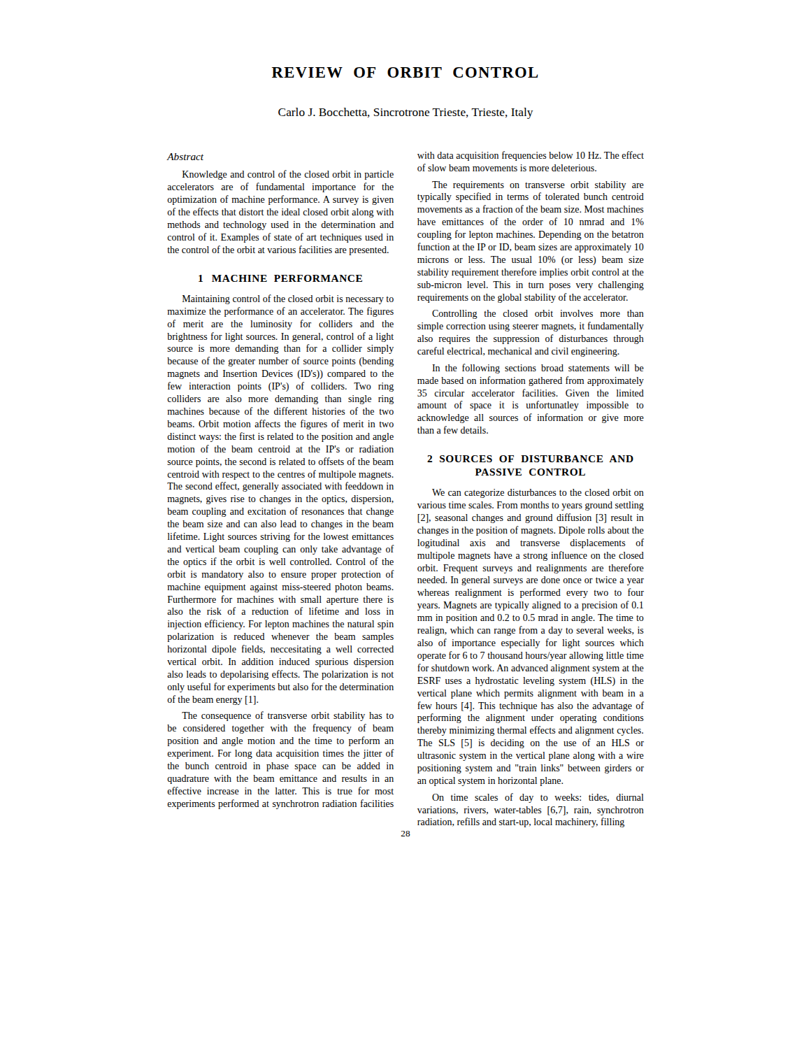REVIEW OF ORBIT CONTROL
Carlo J. Bocchetta, Sincrotrone Trieste, Trieste, Italy
Abstract
Knowledge and control of the closed orbit in particle accelerators are of fundamental importance for the optimization of machine performance. A survey is given of the effects that distort the ideal closed orbit along with methods and technology used in the determination and control of it. Examples of state of art techniques used in the control of the orbit at various facilities are presented.
1 MACHINE PERFORMANCE
Maintaining control of the closed orbit is necessary to maximize the performance of an accelerator. The figures of merit are the luminosity for colliders and the brightness for light sources. In general, control of a light source is more demanding than for a collider simply because of the greater number of source points (bending magnets and Insertion Devices (ID's)) compared to the few interaction points (IP's) of colliders. Two ring colliders are also more demanding than single ring machines because of the different histories of the two beams. Orbit motion affects the figures of merit in two distinct ways: the first is related to the position and angle motion of the beam centroid at the IP's or radiation source points, the second is related to offsets of the beam centroid with respect to the centres of multipole magnets. The second effect, generally associated with feeddown in magnets, gives rise to changes in the optics, dispersion, beam coupling and excitation of resonances that change the beam size and can also lead to changes in the beam lifetime. Light sources striving for the lowest emittances and vertical beam coupling can only take advantage of the optics if the orbit is well controlled. Control of the orbit is mandatory also to ensure proper protection of machine equipment against miss-steered photon beams. Furthermore for machines with small aperture there is also the risk of a reduction of lifetime and loss in injection efficiency. For lepton machines the natural spin polarization is reduced whenever the beam samples horizontal dipole fields, neccesitating a well corrected vertical orbit. In addition induced spurious dispersion also leads to depolarising effects. The polarization is not only useful for experiments but also for the determination of the beam energy [1].
The consequence of transverse orbit stability has to be considered together with the frequency of beam position and angle motion and the time to perform an experiment. For long data acquisition times the jitter of the bunch centroid in phase space can be added in quadrature with the beam emittance and results in an effective increase in the latter. This is true for most experiments performed at synchrotron radiation facilities with data acquisition frequencies below 10 Hz. The effect of slow beam movements is more deleterious.
The requirements on transverse orbit stability are typically specified in terms of tolerated bunch centroid movements as a fraction of the beam size. Most machines have emittances of the order of 10 nmrad and 1% coupling for lepton machines. Depending on the betatron function at the IP or ID, beam sizes are approximately 10 microns or less. The usual 10% (or less) beam size stability requirement therefore implies orbit control at the sub-micron level. This in turn poses very challenging requirements on the global stability of the accelerator.
Controlling the closed orbit involves more than simple correction using steerer magnets, it fundamentally also requires the suppression of disturbances through careful electrical, mechanical and civil engineering.
In the following sections broad statements will be made based on information gathered from approximately 35 circular accelerator facilities. Given the limited amount of space it is unfortunatley impossible to acknowledge all sources of information or give more than a few details.
2 SOURCES OF DISTURBANCE AND
PASSIVE CONTROL
We can categorize disturbances to the closed orbit on various time scales. From months to years ground settling [2], seasonal changes and ground diffusion [3] result in changes in the position of magnets. Dipole rolls about the logitudinal axis and transverse displacements of multipole magnets have a strong influence on the closed orbit. Frequent surveys and realignments are therefore needed. In general surveys are done once or twice a year whereas realignment is performed every two to four years. Magnets are typically aligned to a precision of 0.1 mm in position and 0.2 to 0.5 mrad in angle. The time to realign, which can range from a day to several weeks, is also of importance especially for light sources which operate for 6 to 7 thousand hours/year allowing little time for shutdown work. An advanced alignment system at the ESRF uses a hydrostatic leveling system (HLS) in the vertical plane which permits alignment with beam in a few hours [4]. This technique has also the advantage of performing the alignment under operating conditions thereby minimizing thermal effects and alignment cycles. The SLS [5] is deciding on the use of an HLS or ultrasonic system in the vertical plane along with a wire positioning system and "train links" between girders or an optical system in horizontal plane.
On time scales of day to weeks: tides, diurnal variations, rivers, water-tables [6,7], rain, synchrotron radiation, refills and start-up, local machinery, filling
28